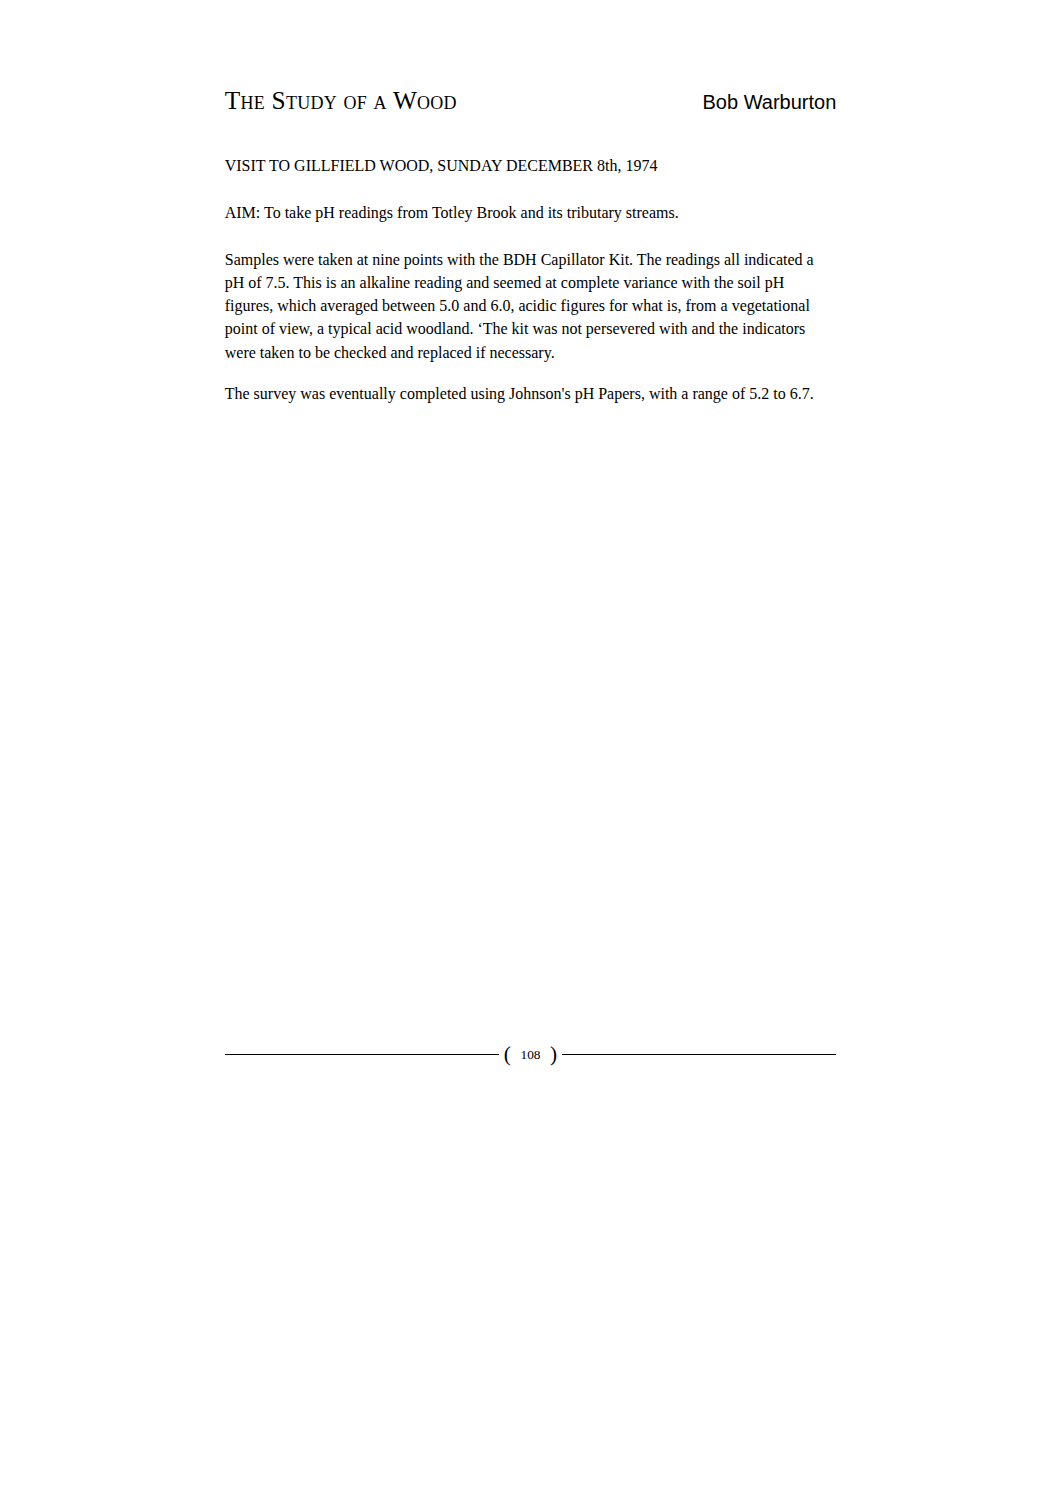The Study of a Wood
Bob Warburton
VISIT TO GILLFIELD WOOD, SUNDAY DECEMBER 8th, 1974
AIM: To take pH readings from Totley Brook and its tributary streams.
Samples were taken at nine points with the BDH Capillator Kit. The readings all indicated a pH of 7.5. This is an alkaline reading and seemed at complete variance with the soil pH figures, which averaged between 5.0 and 6.0, acidic figures for what is, from a vegetational point of view, a typical acid woodland. ‘The kit was not persevered with and the indicators were taken to be checked and replaced if necessary.
The survey was eventually completed using Johnson's pH Papers, with a range of 5.2 to 6.7.
108